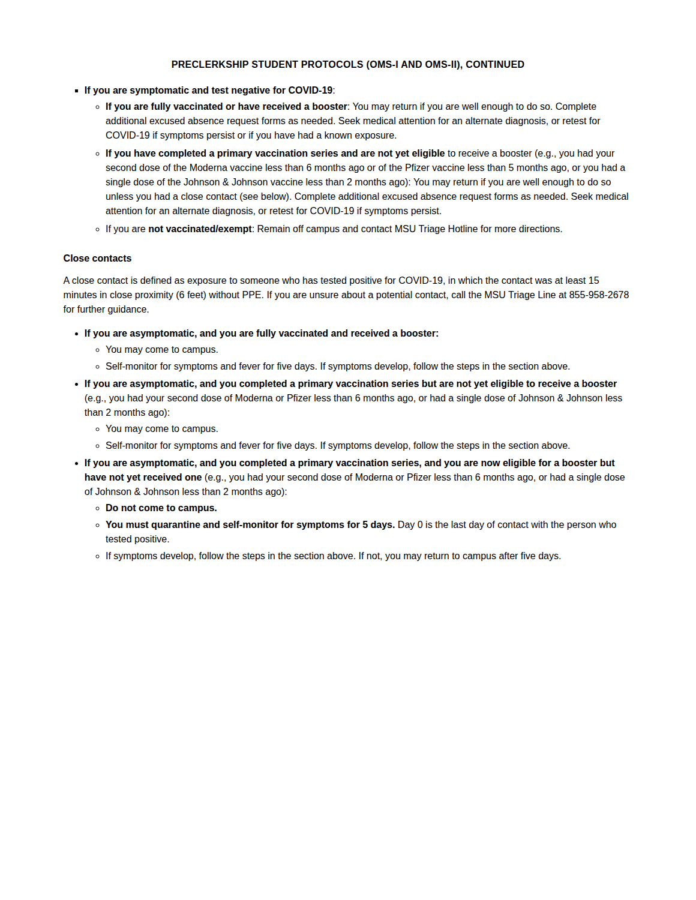PRECLERKSHIP STUDENT PROTOCOLS (OMS-I AND OMS-II), CONTINUED
If you are symptomatic and test negative for COVID-19:
If you are fully vaccinated or have received a booster: You may return if you are well enough to do so. Complete additional excused absence request forms as needed. Seek medical attention for an alternate diagnosis, or retest for COVID-19 if symptoms persist or if you have had a known exposure.
If you have completed a primary vaccination series and are not yet eligible to receive a booster (e.g., you had your second dose of the Moderna vaccine less than 6 months ago or of the Pfizer vaccine less than 5 months ago, or you had a single dose of the Johnson & Johnson vaccine less than 2 months ago): You may return if you are well enough to do so unless you had a close contact (see below). Complete additional excused absence request forms as needed. Seek medical attention for an alternate diagnosis, or retest for COVID-19 if symptoms persist.
If you are not vaccinated/exempt: Remain off campus and contact MSU Triage Hotline for more directions.
Close contacts
A close contact is defined as exposure to someone who has tested positive for COVID-19, in which the contact was at least 15 minutes in close proximity (6 feet) without PPE. If you are unsure about a potential contact, call the MSU Triage Line at 855-958-2678 for further guidance.
If you are asymptomatic, and you are fully vaccinated and received a booster:
You may come to campus.
Self-monitor for symptoms and fever for five days. If symptoms develop, follow the steps in the section above.
If you are asymptomatic, and you completed a primary vaccination series but are not yet eligible to receive a booster (e.g., you had your second dose of Moderna or Pfizer less than 6 months ago, or had a single dose of Johnson & Johnson less than 2 months ago):
You may come to campus.
Self-monitor for symptoms and fever for five days. If symptoms develop, follow the steps in the section above.
If you are asymptomatic, and you completed a primary vaccination series, and you are now eligible for a booster but have not yet received one (e.g., you had your second dose of Moderna or Pfizer less than 6 months ago, or had a single dose of Johnson & Johnson less than 2 months ago):
Do not come to campus.
You must quarantine and self-monitor for symptoms for 5 days. Day 0 is the last day of contact with the person who tested positive.
If symptoms develop, follow the steps in the section above. If not, you may return to campus after five days.